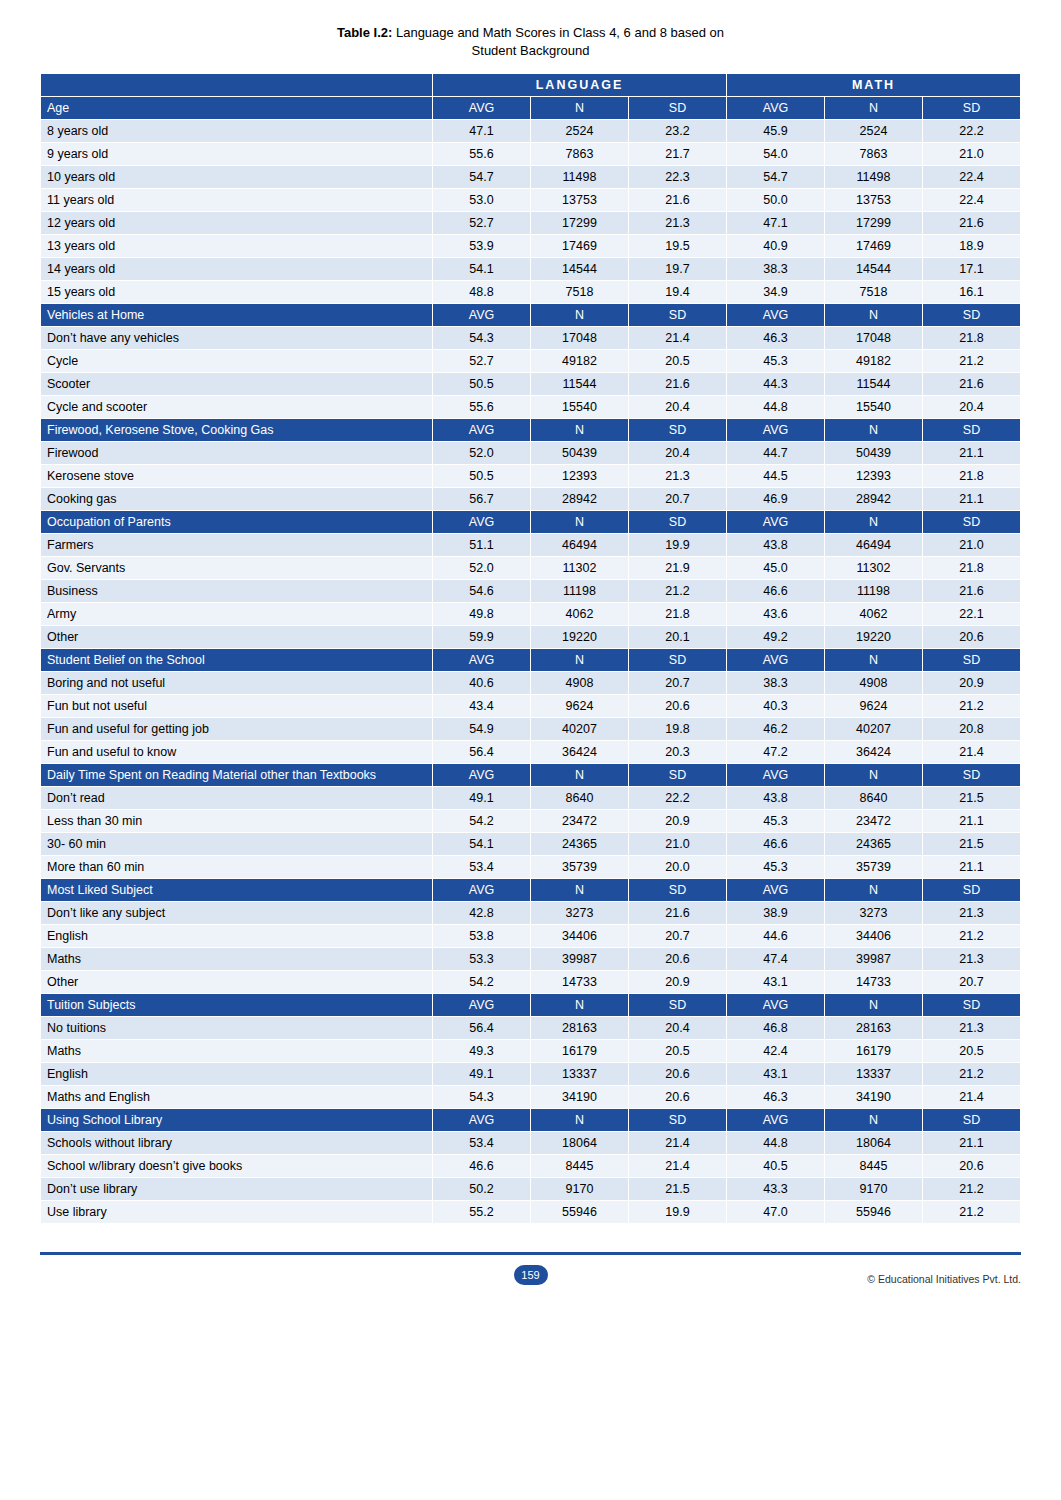Table I.2: Language and Math Scores in Class 4, 6 and 8 based on
Student Background
| | LANGUAGE | MATH |
| --- | --- | --- |
| Age | AVG | N | SD | AVG | N | SD |
| 8 years old | 47.1 | 2524 | 23.2 | 45.9 | 2524 | 22.2 |
| 9 years old | 55.6 | 7863 | 21.7 | 54.0 | 7863 | 21.0 |
| 10 years old | 54.7 | 11498 | 22.3 | 54.7 | 11498 | 22.4 |
| 11 years old | 53.0 | 13753 | 21.6 | 50.0 | 13753 | 22.4 |
| 12 years old | 52.7 | 17299 | 21.3 | 47.1 | 17299 | 21.6 |
| 13 years old | 53.9 | 17469 | 19.5 | 40.9 | 17469 | 18.9 |
| 14 years old | 54.1 | 14544 | 19.7 | 38.3 | 14544 | 17.1 |
| 15 years old | 48.8 | 7518 | 19.4 | 34.9 | 7518 | 16.1 |
| Vehicles at Home | AVG | N | SD | AVG | N | SD |
| Don’t have any vehicles | 54.3 | 17048 | 21.4 | 46.3 | 17048 | 21.8 |
| Cycle | 52.7 | 49182 | 20.5 | 45.3 | 49182 | 21.2 |
| Scooter | 50.5 | 11544 | 21.6 | 44.3 | 11544 | 21.6 |
| Cycle and scooter | 55.6 | 15540 | 20.4 | 44.8 | 15540 | 20.4 |
| Firewood, Kerosene Stove, Cooking Gas | AVG | N | SD | AVG | N | SD |
| Firewood | 52.0 | 50439 | 20.4 | 44.7 | 50439 | 21.1 |
| Kerosene stove | 50.5 | 12393 | 21.3 | 44.5 | 12393 | 21.8 |
| Cooking gas | 56.7 | 28942 | 20.7 | 46.9 | 28942 | 21.1 |
| Occupation of Parents | AVG | N | SD | AVG | N | SD |
| Farmers | 51.1 | 46494 | 19.9 | 43.8 | 46494 | 21.0 |
| Gov. Servants | 52.0 | 11302 | 21.9 | 45.0 | 11302 | 21.8 |
| Business | 54.6 | 11198 | 21.2 | 46.6 | 11198 | 21.6 |
| Army | 49.8 | 4062 | 21.8 | 43.6 | 4062 | 22.1 |
| Other | 59.9 | 19220 | 20.1 | 49.2 | 19220 | 20.6 |
| Student Belief on the School | AVG | N | SD | AVG | N | SD |
| Boring and not useful | 40.6 | 4908 | 20.7 | 38.3 | 4908 | 20.9 |
| Fun but not useful | 43.4 | 9624 | 20.6 | 40.3 | 9624 | 21.2 |
| Fun and useful for getting job | 54.9 | 40207 | 19.8 | 46.2 | 40207 | 20.8 |
| Fun and useful to know | 56.4 | 36424 | 20.3 | 47.2 | 36424 | 21.4 |
| Daily Time Spent on Reading Material other than Textbooks | AVG | N | SD | AVG | N | SD |
| Don’t read | 49.1 | 8640 | 22.2 | 43.8 | 8640 | 21.5 |
| Less than 30 min | 54.2 | 23472 | 20.9 | 45.3 | 23472 | 21.1 |
| 30- 60 min | 54.1 | 24365 | 21.0 | 46.6 | 24365 | 21.5 |
| More than 60 min | 53.4 | 35739 | 20.0 | 45.3 | 35739 | 21.1 |
| Most Liked Subject | AVG | N | SD | AVG | N | SD |
| Don’t like any subject | 42.8 | 3273 | 21.6 | 38.9 | 3273 | 21.3 |
| English | 53.8 | 34406 | 20.7 | 44.6 | 34406 | 21.2 |
| Maths | 53.3 | 39987 | 20.6 | 47.4 | 39987 | 21.3 |
| Other | 54.2 | 14733 | 20.9 | 43.1 | 14733 | 20.7 |
| Tuition Subjects | AVG | N | SD | AVG | N | SD |
| No tuitions | 56.4 | 28163 | 20.4 | 46.8 | 28163 | 21.3 |
| Maths | 49.3 | 16179 | 20.5 | 42.4 | 16179 | 20.5 |
| English | 49.1 | 13337 | 20.6 | 43.1 | 13337 | 21.2 |
| Maths and English | 54.3 | 34190 | 20.6 | 46.3 | 34190 | 21.4 |
| Using School Library | AVG | N | SD | AVG | N | SD |
| Schools without library | 53.4 | 18064 | 21.4 | 44.8 | 18064 | 21.1 |
| School w/library doesn’t give books | 46.6 | 8445 | 21.4 | 40.5 | 8445 | 20.6 |
| Don’t use library | 50.2 | 9170 | 21.5 | 43.3 | 9170 | 21.2 |
| Use library | 55.2 | 55946 | 19.9 | 47.0 | 55946 | 21.2 |
159 © Educational Initiatives Pvt. Ltd.